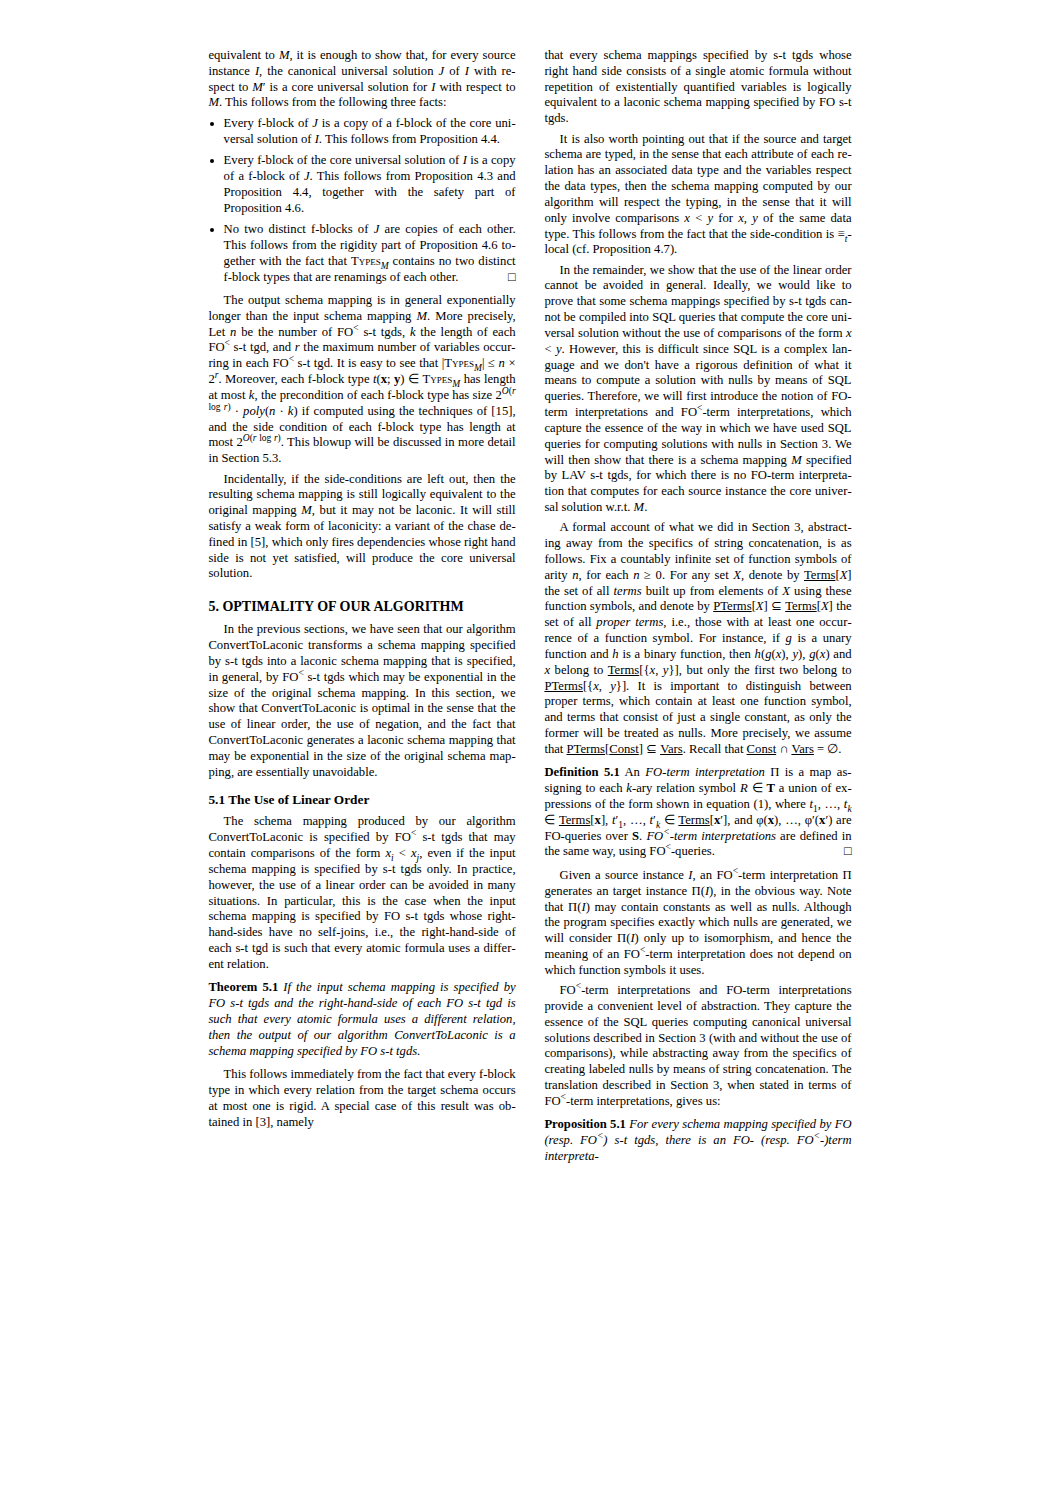equivalent to M, it is enough to show that, for every source instance I, the canonical universal solution J of I with respect to M′ is a core universal solution for I with respect to M. This follows from the following three facts:
Every f-block of J is a copy of a f-block of the core universal solution of I. This follows from Proposition 4.4.
Every f-block of the core universal solution of I is a copy of a f-block of J. This follows from Proposition 4.3 and Proposition 4.4, together with the safety part of Proposition 4.6.
No two distinct f-blocks of J are copies of each other. This follows from the rigidity part of Proposition 4.6 together with the fact that TypesM contains no two distinct f-block types that are renamings of each other. □
The output schema mapping is in general exponentially longer than the input schema mapping M. More precisely, Let n be the number of FO< s-t tgds, k the length of each FO< s-t tgd, and r the maximum number of variables occurring in each FO< s-t tgd. It is easy to see that |TypesM| ≤ n × 2r. Moreover, each f-block type t(x; y) ∈ TypesM has length at most k, the precondition of each f-block type has size 2O(r log r) · poly(n · k) if computed using the techniques of [15], and the side condition of each f-block type has length at most 2O(r log r). This blowup will be discussed in more detail in Section 5.3.
Incidentally, if the side-conditions are left out, then the resulting schema mapping is still logically equivalent to the original mapping M, but it may not be laconic. It will still satisfy a weak form of laconicity: a variant of the chase defined in [5], which only fires dependencies whose right hand side is not yet satisfied, will produce the core universal solution.
5. OPTIMALITY OF OUR ALGORITHM
In the previous sections, we have seen that our algorithm ConvertToLaconic transforms a schema mapping specified by s-t tgds into a laconic schema mapping that is specified, in general, by FO< s-t tgds which may be exponential in the size of the original schema mapping. In this section, we show that ConvertToLaconic is optimal in the sense that the use of linear order, the use of negation, and the fact that ConvertToLaconic generates a laconic schema mapping that may be exponential in the size of the original schema mapping, are essentially unavoidable.
5.1 The Use of Linear Order
The schema mapping produced by our algorithm ConvertToLaconic is specified by FO< s-t tgds that may contain comparisons of the form xi < xj, even if the input schema mapping is specified by s-t tgds only. In practice, however, the use of a linear order can be avoided in many situations. In particular, this is the case when the input schema mapping is specified by FO s-t tgds whose right-hand-sides have no self-joins, i.e., the right-hand-side of each s-t tgd is such that every atomic formula uses a different relation.
Theorem 5.1 If the input schema mapping is specified by FO s-t tgds and the right-hand-side of each FO s-t tgd is such that every atomic formula uses a different relation, then the output of our algorithm ConvertToLaconic is a schema mapping specified by FO s-t tgds.
This follows immediately from the fact that every f-block type in which every relation from the target schema occurs at most one is rigid. A special case of this result was obtained in [3], namely
that every schema mappings specified by s-t tgds whose right hand side consists of a single atomic formula without repetition of existentially quantified variables is logically equivalent to a laconic schema mapping specified by FO s-t tgds.
It is also worth pointing out that if the source and target schema are typed, in the sense that each attribute of each relation has an associated data type and the variables respect the data types, then the schema mapping computed by our algorithm will respect the typing, in the sense that it will only involve comparisons x < y for x, y of the same data type. This follows from the fact that the side-condition is ≡t-local (cf. Proposition 4.7).
In the remainder, we show that the use of the linear order cannot be avoided in general. Ideally, we would like to prove that some schema mappings specified by s-t tgds cannot be compiled into SQL queries that compute the core universal solution without the use of comparisons of the form x < y. However, this is difficult since SQL is a complex language and we don't have a rigorous definition of what it means to compute a solution with nulls by means of SQL queries. Therefore, we will first introduce the notion of FO-term interpretations and FO<-term interpretations, which capture the essence of the way in which we have used SQL queries for computing solutions with nulls in Section 3. We will then show that there is a schema mapping M specified by LAV s-t tgds, for which there is no FO-term interpretation that computes for each source instance the core universal solution w.r.t. M.
A formal account of what we did in Section 3, abstracting away from the specifics of string concatenation, is as follows. Fix a countably infinite set of function symbols of arity n, for each n ≥ 0. For any set X, denote by Terms[X] the set of all terms built up from elements of X using these function symbols, and denote by PTerms[X] ⊆ Terms[X] the set of all proper terms, i.e., those with at least one occurrence of a function symbol. For instance, if g is a unary function and h is a binary function, then h(g(x), y), g(x) and x belong to Terms[{x, y}], but only the first two belong to PTerms[{x, y}]. It is important to distinguish between proper terms, which contain at least one function symbol, and terms that consist of just a single constant, as only the former will be treated as nulls. More precisely, we assume that PTerms[Const] ⊆ Vars. Recall that Const ∩ Vars = ∅.
Definition 5.1 An FO-term interpretation Π is a map assigning to each k-ary relation symbol R ∈ T a union of expressions of the form shown in equation (1), where t1, …, tk ∈ Terms[x], t′1, …, t′k ∈ Terms[x′], and φ(x), …, φ′(x′) are FO-queries over S. FO<-term interpretations are defined in the same way, using FO<-queries. □
Given a source instance I, an FO<-term interpretation Π generates an target instance Π(I), in the obvious way. Note that Π(I) may contain constants as well as nulls. Although the program specifies exactly which nulls are generated, we will consider Π(I) only up to isomorphism, and hence the meaning of an FO<-term interpretation does not depend on which function symbols it uses.
FO<-term interpretations and FO-term interpretations provide a convenient level of abstraction. They capture the essence of the SQL queries computing canonical universal solutions described in Section 3 (with and without the use of comparisons), while abstracting away from the specifics of creating labeled nulls by means of string concatenation. The translation described in Section 3, when stated in terms of FO<-term interpretations, gives us:
Proposition 5.1 For every schema mapping specified by FO (resp. FO<) s-t tgds, there is an FO- (resp. FO<-)term interpreta-